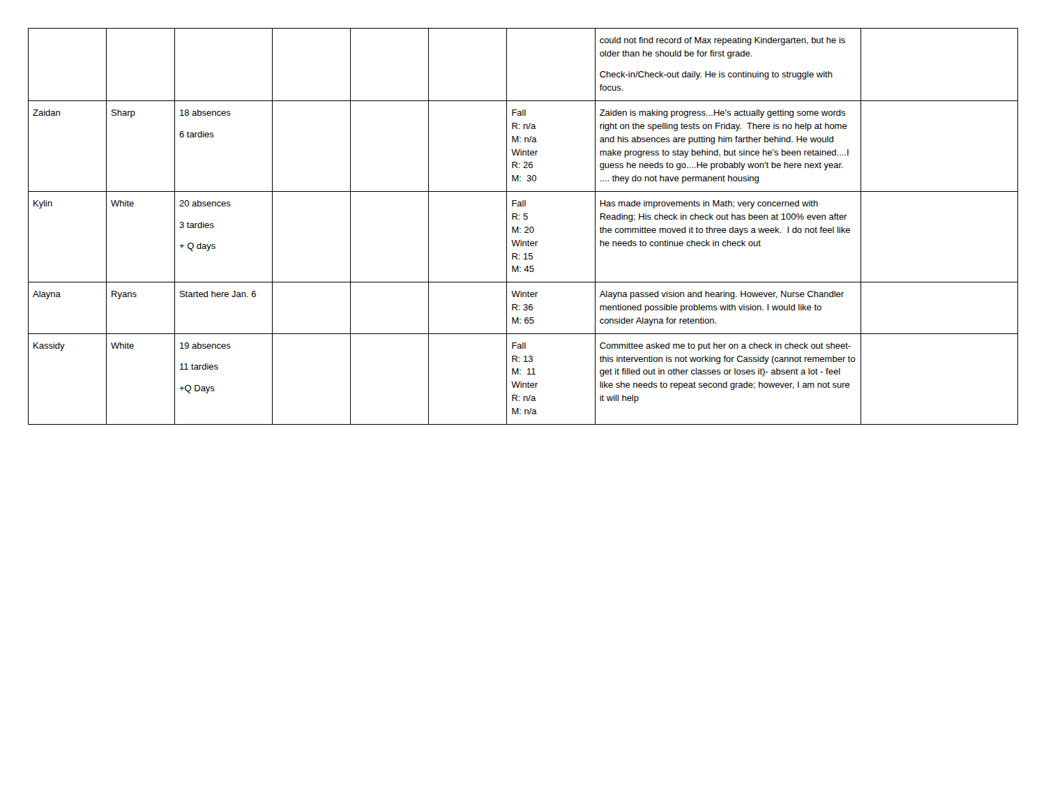| | | | | | | | could not find record of Max repeating Kindergarten, but he is older than he should be for first grade. Check-in/Check-out daily. He is continuing to struggle with focus. | |
| Zaidan | Sharp | 18 absences 6 tardies | | | | Fall R: n/a M: n/a Winter R: 26 M: 30 | Zaiden is making progress...He's actually getting some words right on the spelling tests on Friday. There is no help at home and his absences are putting him farther behind. He would make progress to stay behind, but since he's been retained....I guess he needs to go....He probably won't be here next year. .... they do not have permanent housing | |
| Kylin | White | 20 absences 3 tardies + Q days | | | | Fall R: 5 M: 20 Winter R: 15 M: 45 | Has made improvements in Math; very concerned with Reading; His check in check out has been at 100% even after the committee moved it to three days a week. I do not feel like he needs to continue check in check out | |
| Alayna | Ryans | Started here Jan. 6 | | | | Winter R: 36 M: 65 | Alayna passed vision and hearing. However, Nurse Chandler mentioned possible problems with vision. I would like to consider Alayna for retention. | |
| Kassidy | White | 19 absences 11 tardies +Q Days | | | | Fall R: 13 M: 11 Winter R: n/a M: n/a | Committee asked me to put her on a check in check out sheet- this intervention is not working for Cassidy (cannot remember to get it filled out in other classes or loses it)- absent a lot - feel like she needs to repeat second grade; however, I am not sure it will help | |